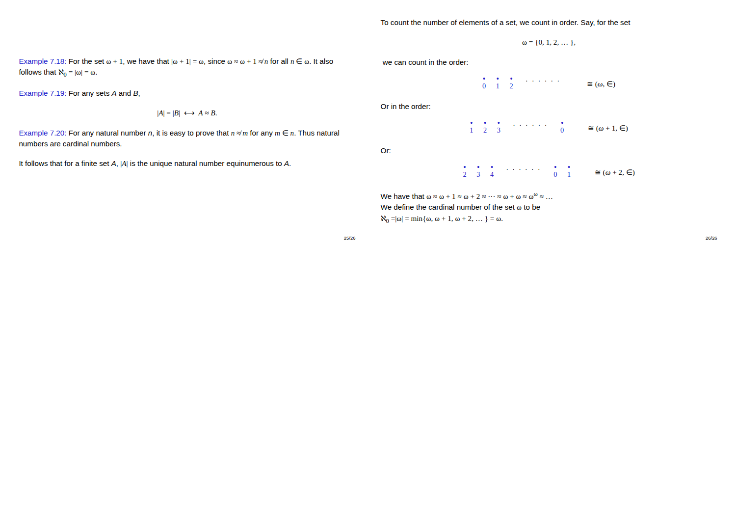Example 7.18: For the set ω + 1, we have that |ω + 1| = ω, since ω ≈ ω + 1 ≉ n for all n ∈ ω. It also follows that ℵ0 = |ω| = ω.
Example 7.19: For any sets A and B,
|A| = |B| ⟷ A ≈ B.
Example 7.20: For any natural number n, it is easy to prove that n ≉ m for any m ∈ n. Thus natural numbers are cardinal numbers.
It follows that for a finite set A, |A| is the unique natural number equinumerous to A.
25/26
To count the number of elements of a set, we count in order. Say, for the set
ω = {0, 1, 2, … },
we can count in the order:
•0 •1 •2 · · · · · ·
≅ (ω, ∈)
Or in the order:
•1 •2 •3 · · · · · · •0
≅ (ω + 1, ∈)
Or:
•2 •3 •4 · · · · · · •0 •1
≅ (ω + 2, ∈)
We have that ω ≈ ω + 1 ≈ ω + 2 ≈ ··· ≈ ω + ω ≈ ωω ≈ …
We define the cardinal number of the set ω to be
ℵ0 =|ω| = min{ω, ω + 1, ω + 2, … } = ω.
26/26